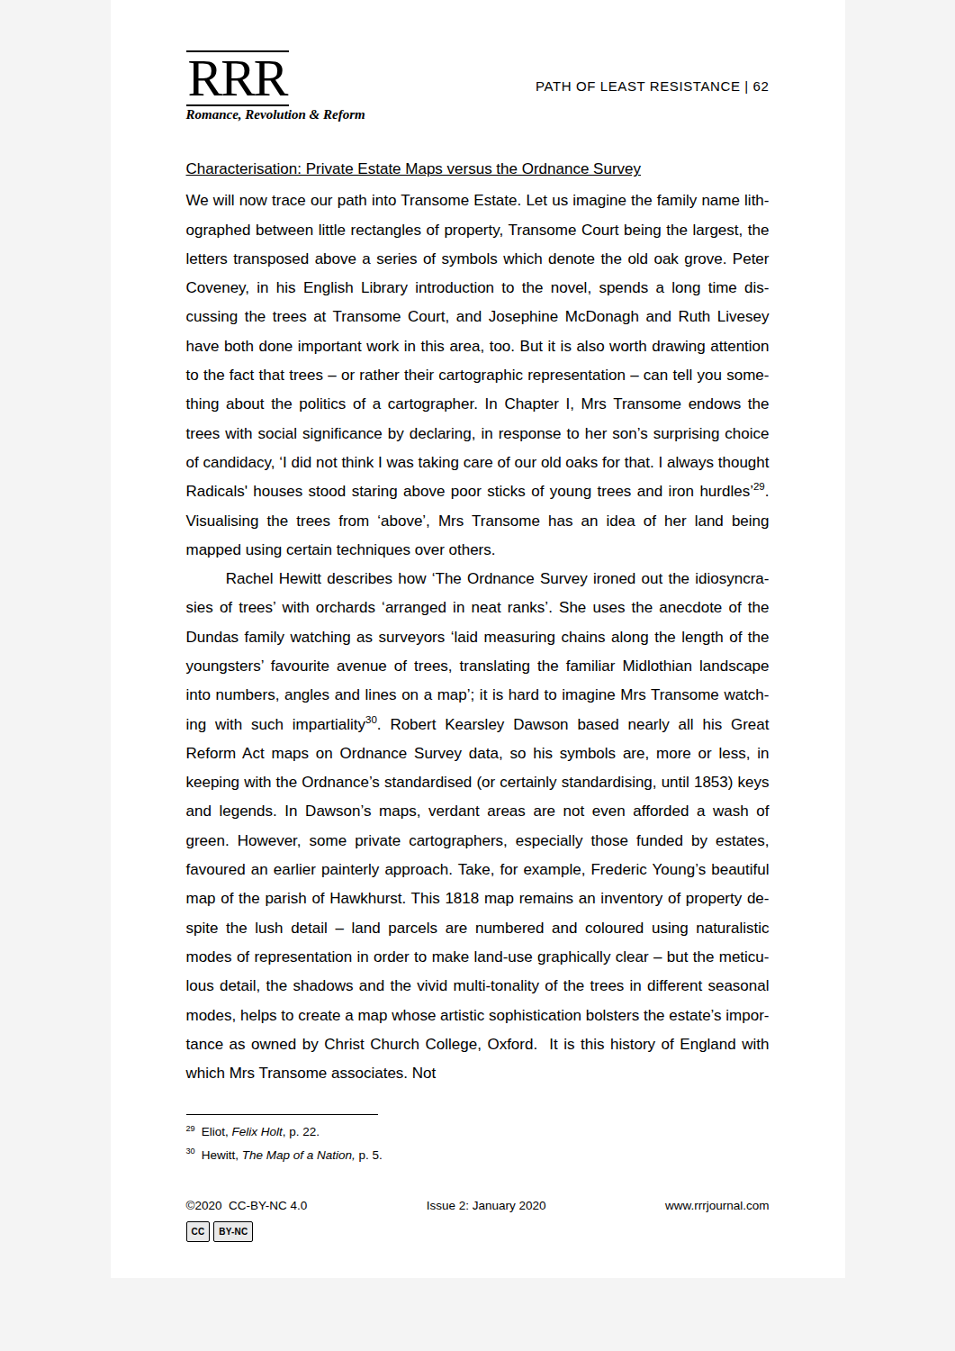RRR Romance, Revolution & Reform
PATH OF LEAST RESISTANCE | 62
Characterisation: Private Estate Maps versus the Ordnance Survey
We will now trace our path into Transome Estate. Let us imagine the family name lithographed between little rectangles of property, Transome Court being the largest, the letters transposed above a series of symbols which denote the old oak grove. Peter Coveney, in his English Library introduction to the novel, spends a long time discussing the trees at Transome Court, and Josephine McDonagh and Ruth Livesey have both done important work in this area, too. But it is also worth drawing attention to the fact that trees – or rather their cartographic representation – can tell you something about the politics of a cartographer. In Chapter I, Mrs Transome endows the trees with social significance by declaring, in response to her son’s surprising choice of candidacy, ‘I did not think I was taking care of our old oaks for that. I always thought Radicals' houses stood staring above poor sticks of young trees and iron hurdles’29. Visualising the trees from ‘above’, Mrs Transome has an idea of her land being mapped using certain techniques over others.
Rachel Hewitt describes how ‘The Ordnance Survey ironed out the idiosyncrasies of trees’ with orchards ‘arranged in neat ranks’. She uses the anecdote of the Dundas family watching as surveyors ‘laid measuring chains along the length of the youngsters’ favourite avenue of trees, translating the familiar Midlothian landscape into numbers, angles and lines on a map’; it is hard to imagine Mrs Transome watching with such impartiality30. Robert Kearsley Dawson based nearly all his Great Reform Act maps on Ordnance Survey data, so his symbols are, more or less, in keeping with the Ordnance’s standardised (or certainly standardising, until 1853) keys and legends. In Dawson’s maps, verdant areas are not even afforded a wash of green. However, some private cartographers, especially those funded by estates, favoured an earlier painterly approach. Take, for example, Frederic Young’s beautiful map of the parish of Hawkhurst. This 1818 map remains an inventory of property despite the lush detail – land parcels are numbered and coloured using naturalistic modes of representation in order to make land-use graphically clear – but the meticulous detail, the shadows and the vivid multi-tonality of the trees in different seasonal modes, helps to create a map whose artistic sophistication bolsters the estate’s importance as owned by Christ Church College, Oxford. It is this history of England with which Mrs Transome associates. Not
29 Eliot, Felix Holt, p. 22.
30 Hewitt, The Map of a Nation, p. 5.
©2020 CC-BY-NC 4.0
CC BY-NC
Issue 2: January 2020
www.rrrjournal.com